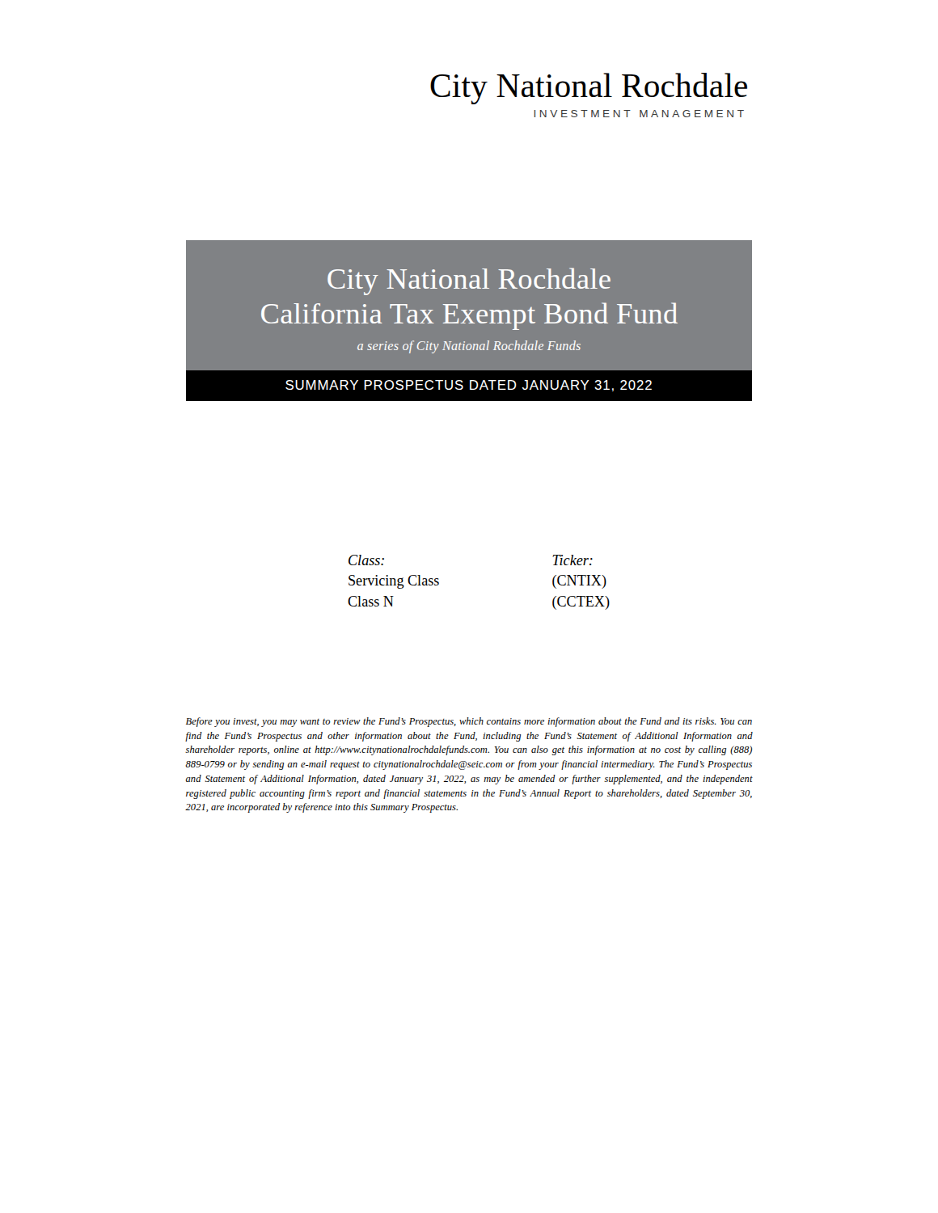City National Rochdale
INVESTMENT MANAGEMENT
City National Rochdale
California Tax Exempt Bond Fund
a series of City National Rochdale Funds
SUMMARY PROSPECTUS DATED JANUARY 31, 2022
| Class: | | Ticker: |
| --- | --- | --- |
| Servicing Class | | (CNTIX) |
| Class N | | (CCTEX) |
Before you invest, you may want to review the Fund’s Prospectus, which contains more information about the Fund and its risks. You can find the Fund’s Prospectus and other information about the Fund, including the Fund’s Statement of Additional Information and shareholder reports, online at http://www.citynationalrochdalefunds.com. You can also get this information at no cost by calling (888) 889-0799 or by sending an e-mail request to citynationalrochdale@seic.com or from your financial intermediary. The Fund’s Prospectus and Statement of Additional Information, dated January 31, 2022, as may be amended or further supplemented, and the independent registered public accounting firm’s report and financial statements in the Fund’s Annual Report to shareholders, dated September 30, 2021, are incorporated by reference into this Summary Prospectus.